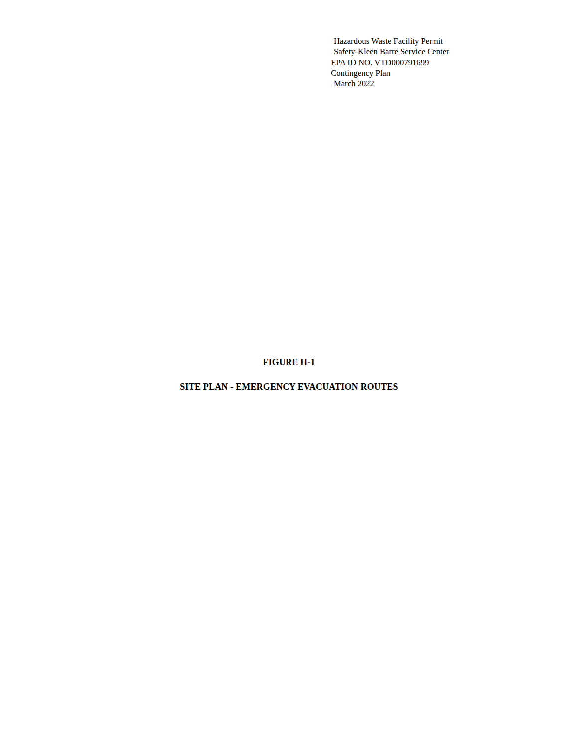Hazardous Waste Facility Permit
Safety-Kleen Barre Service Center
EPA ID NO. VTD000791699
Contingency Plan
March 2022
FIGURE H-1
SITE PLAN - EMERGENCY EVACUATION ROUTES